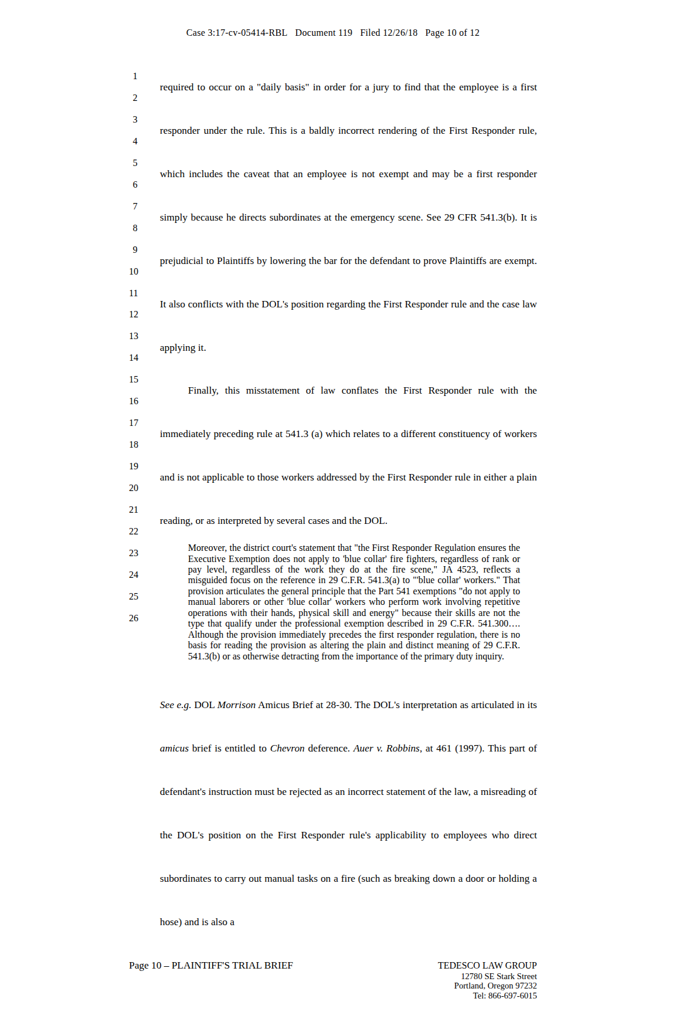Case 3:17-cv-05414-RBL Document 119 Filed 12/26/18 Page 10 of 12
1
2
3
4
5
6
7
8
9
10
11
12
13
14
15
16
17
18
19
20
21
22
23
24
25
26
required to occur on a "daily basis" in order for a jury to find that the employee is a first responder under the rule. This is a baldly incorrect rendering of the First Responder rule, which includes the caveat that an employee is not exempt and may be a first responder simply because he directs subordinates at the emergency scene. See 29 CFR 541.3(b). It is prejudicial to Plaintiffs by lowering the bar for the defendant to prove Plaintiffs are exempt. It also conflicts with the DOL's position regarding the First Responder rule and the case law applying it.
Finally, this misstatement of law conflates the First Responder rule with the immediately preceding rule at 541.3 (a) which relates to a different constituency of workers and is not applicable to those workers addressed by the First Responder rule in either a plain reading, or as interpreted by several cases and the DOL.
Moreover, the district court's statement that "the First Responder Regulation ensures the Executive Exemption does not apply to 'blue collar' fire fighters, regardless of rank or pay level, regardless of the work they do at the fire scene," JA 4523, reflects a misguided focus on the reference in 29 C.F.R. 541.3(a) to "'blue collar' workers." That provision articulates the general principle that the Part 541 exemptions "do not apply to manual laborers or other 'blue collar' workers who perform work involving repetitive operations with their hands, physical skill and energy" because their skills are not the type that qualify under the professional exemption described in 29 C.F.R. 541.300…. Although the provision immediately precedes the first responder regulation, there is no basis for reading the provision as altering the plain and distinct meaning of 29 C.F.R. 541.3(b) or as otherwise detracting from the importance of the primary duty inquiry.
See e.g. DOL Morrison Amicus Brief at 28-30. The DOL's interpretation as articulated in its amicus brief is entitled to Chevron deference. Auer v. Robbins, at 461 (1997). This part of defendant's instruction must be rejected as an incorrect statement of the law, a misreading of the DOL's position on the First Responder rule's applicability to employees who direct subordinates to carry out manual tasks on a fire (such as breaking down a door or holding a hose) and is also a
Page 10 – PLAINTIFF'S TRIAL BRIEF
TEDESCO LAW GROUP
12780 SE Stark Street
Portland, Oregon 97232
Tel: 866-697-6015